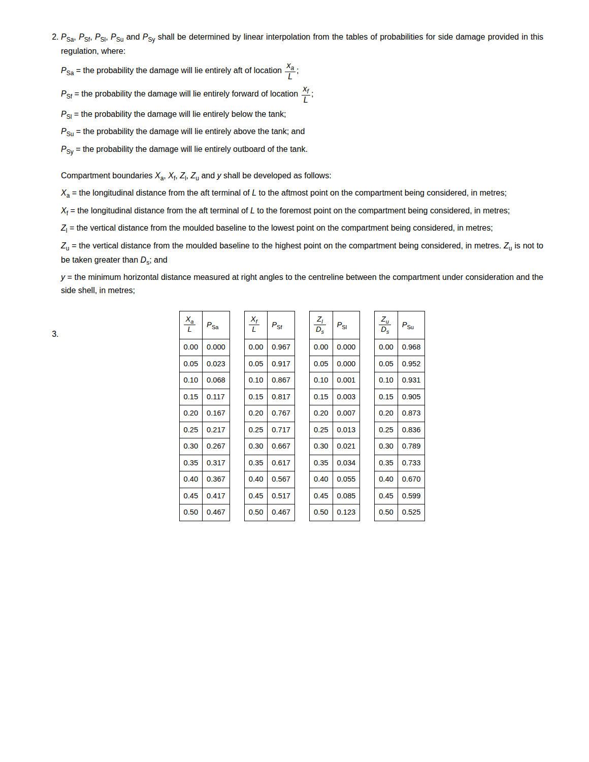PSa, PSf, PSl, PSu and PSy shall be determined by linear interpolation from the tables of probabilities for side damage provided in this regulation, where:
PSa = the probability the damage will lie entirely aft of location xa L;
PSf = the probability the damage will lie entirely forward of location xf L;
PSl = the probability the damage will lie entirely below the tank;
PSu = the probability the damage will lie entirely above the tank; and
PSy = the probability the damage will lie entirely outboard of the tank.
Compartment boundaries Xa, Xf, Zl, Zu and y shall be developed as follows:
Xa = the longitudinal distance from the aft terminal of L to the aftmost point on the compartment being considered, in metres;
Xf = the longitudinal distance from the aft terminal of L to the foremost point on the compartment being considered, in metres;
Zl = the vertical distance from the moulded baseline to the lowest point on the compartment being considered, in metres;
Zu = the vertical distance from the moulded baseline to the highest point on the compartment being considered, in metres. Zu is not to be taken greater than Ds; and
y = the minimum horizontal distance measured at right angles to the centreline between the compartment under consideration and the side shell, in metres;
| X a L | P Sa |
| --- | --- |
| 0.00 | 0.000 |
| 0.05 | 0.023 |
| 0.10 | 0.068 |
| 0.15 | 0.117 |
| 0.20 | 0.167 |
| 0.25 | 0.217 |
| 0.30 | 0.267 |
| 0.35 | 0.317 |
| 0.40 | 0.367 |
| 0.45 | 0.417 |
| 0.50 | 0.467 |
| X f L | P Sf |
| --- | --- |
| 0.00 | 0.967 |
| 0.05 | 0.917 |
| 0.10 | 0.867 |
| 0.15 | 0.817 |
| 0.20 | 0.767 |
| 0.25 | 0.717 |
| 0.30 | 0.667 |
| 0.35 | 0.617 |
| 0.40 | 0.567 |
| 0.45 | 0.517 |
| 0.50 | 0.467 |
| Z l D s | P Sl |
| --- | --- |
| 0.00 | 0.000 |
| 0.05 | 0.000 |
| 0.10 | 0.001 |
| 0.15 | 0.003 |
| 0.20 | 0.007 |
| 0.25 | 0.013 |
| 0.30 | 0.021 |
| 0.35 | 0.034 |
| 0.40 | 0.055 |
| 0.45 | 0.085 |
| 0.50 | 0.123 |
| Z u D s | P Su |
| --- | --- |
| 0.00 | 0.968 |
| 0.05 | 0.952 |
| 0.10 | 0.931 |
| 0.15 | 0.905 |
| 0.20 | 0.873 |
| 0.25 | 0.836 |
| 0.30 | 0.789 |
| 0.35 | 0.733 |
| 0.40 | 0.670 |
| 0.45 | 0.599 |
| 0.50 | 0.525 |